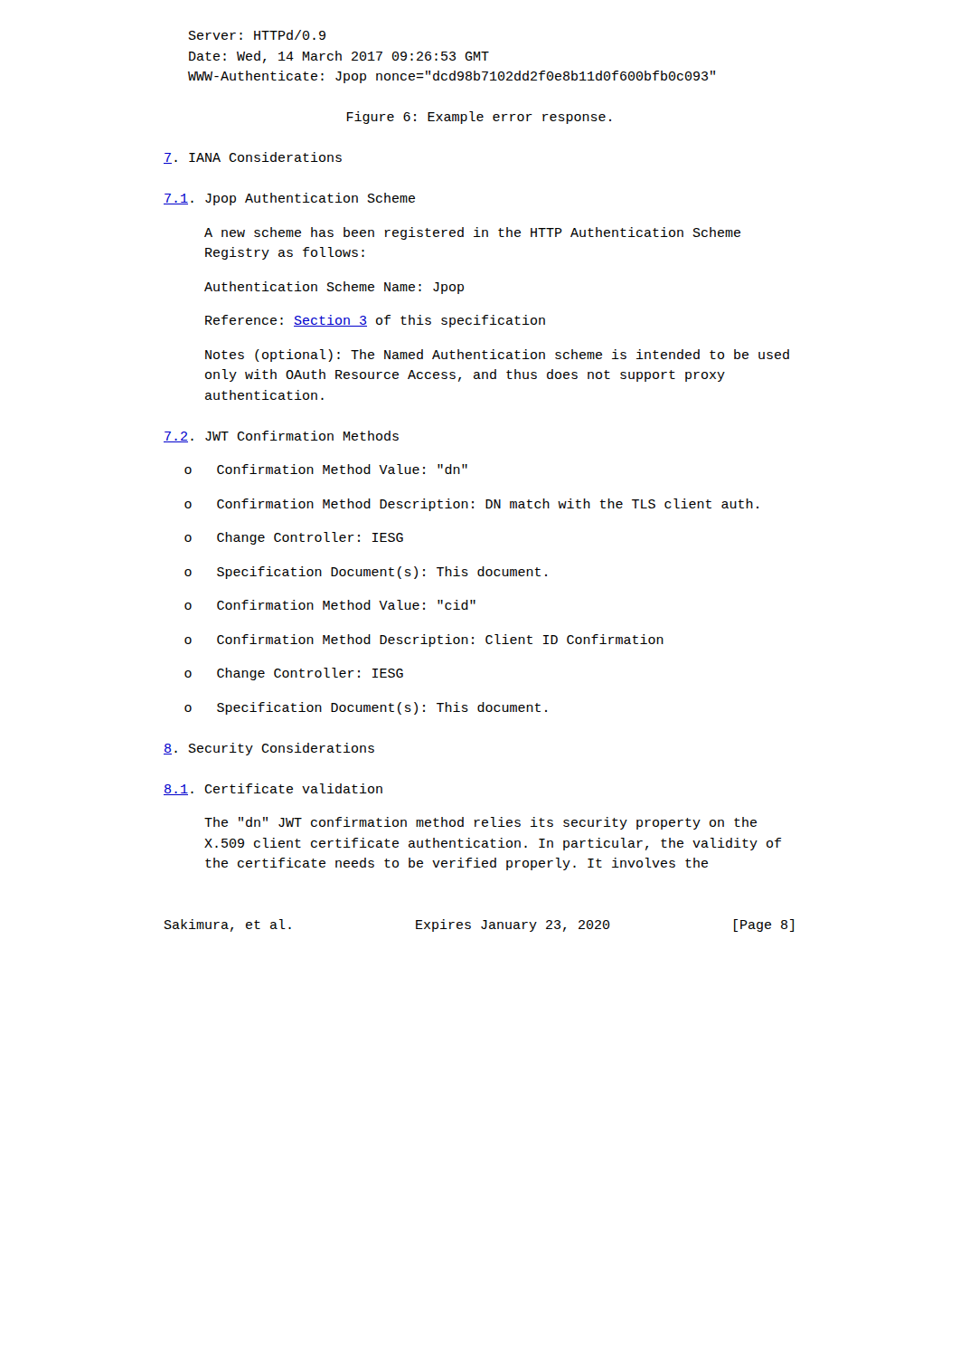Server: HTTPd/0.9
   Date: Wed, 14 March 2017 09:26:53 GMT
   WWW-Authenticate: Jpop nonce="dcd98b7102dd2f0e8b11d0f600bfb0c093"
Figure 6: Example error response.
7. IANA Considerations
7.1. Jpop Authentication Scheme
A new scheme has been registered in the HTTP Authentication Scheme Registry as follows:
Authentication Scheme Name: Jpop
Reference: Section 3 of this specification
Notes (optional): The Named Authentication scheme is intended to be used only with OAuth Resource Access, and thus does not support proxy authentication.
7.2. JWT Confirmation Methods
Confirmation Method Value: "dn"
Confirmation Method Description: DN match with the TLS client auth.
Change Controller: IESG
Specification Document(s): This document.
Confirmation Method Value: "cid"
Confirmation Method Description: Client ID Confirmation
Change Controller: IESG
Specification Document(s): This document.
8. Security Considerations
8.1. Certificate validation
The "dn" JWT confirmation method relies its security property on the X.509 client certificate authentication. In particular, the validity of the certificate needs to be verified properly. It involves the
Sakimura, et al. Expires January 23, 2020 [Page 8]